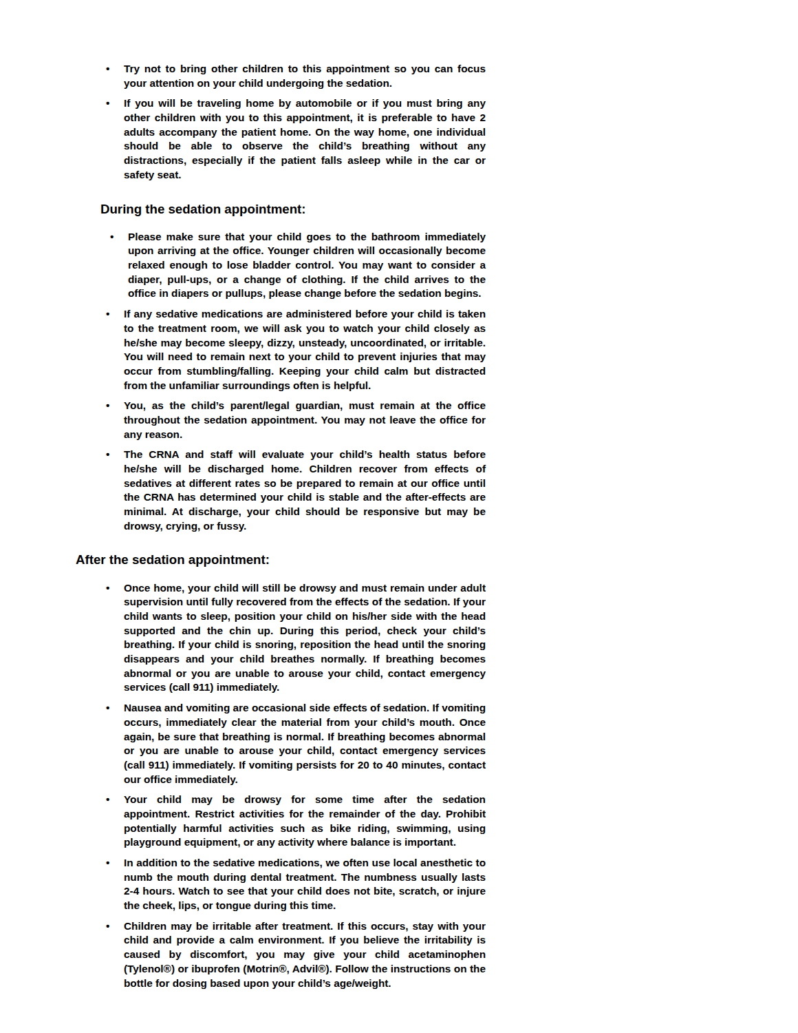Try not to bring other children to this appointment so you can focus your attention on your child undergoing the sedation.
If you will be traveling home by automobile or if you must bring any other children with you to this appointment, it is preferable to have 2 adults accompany the patient home. On the way home, one individual should be able to observe the child’s breathing without any distractions, especially if the patient falls asleep while in the car or safety seat.
During the sedation appointment:
Please make sure that your child goes to the bathroom immediately upon arriving at the office. Younger children will occasionally become relaxed enough to lose bladder control. You may want to consider a diaper, pull-ups, or a change of clothing. If the child arrives to the office in diapers or pullups, please change before the sedation begins.
If any sedative medications are administered before your child is taken to the treatment room, we will ask you to watch your child closely as he/she may become sleepy, dizzy, unsteady, uncoordinated, or irritable. You will need to remain next to your child to prevent injuries that may occur from stumbling/falling. Keeping your child calm but distracted from the unfamiliar surroundings often is helpful.
You, as the child’s parent/legal guardian, must remain at the office throughout the sedation appointment. You may not leave the office for any reason.
The CRNA and staff will evaluate your child’s health status before he/she will be discharged home. Children recover from effects of sedatives at different rates so be prepared to remain at our office until the CRNA has determined your child is stable and the after-effects are minimal. At discharge, your child should be responsive but may be drowsy, crying, or fussy.
After the sedation appointment:
Once home, your child will still be drowsy and must remain under adult supervision until fully recovered from the effects of the sedation. If your child wants to sleep, position your child on his/her side with the head supported and the chin up. During this period, check your child’s breathing. If your child is snoring, reposition the head until the snoring disappears and your child breathes normally. If breathing becomes abnormal or you are unable to arouse your child, contact emergency services (call 911) immediately.
Nausea and vomiting are occasional side effects of sedation. If vomiting occurs, immediately clear the material from your child’s mouth. Once again, be sure that breathing is normal. If breathing becomes abnormal or you are unable to arouse your child, contact emergency services (call 911) immediately. If vomiting persists for 20 to 40 minutes, contact our office immediately.
Your child may be drowsy for some time after the sedation appointment. Restrict activities for the remainder of the day. Prohibit potentially harmful activities such as bike riding, swimming, using playground equipment, or any activity where balance is important.
In addition to the sedative medications, we often use local anesthetic to numb the mouth during dental treatment. The numbness usually lasts 2-4 hours. Watch to see that your child does not bite, scratch, or injure the cheek, lips, or tongue during this time.
Children may be irritable after treatment. If this occurs, stay with your child and provide a calm environment. If you believe the irritability is caused by discomfort, you may give your child acetaminophen (Tylenol®) or ibuprofen (Motrin®, Advil®). Follow the instructions on the bottle for dosing based upon your child’s age/weight.